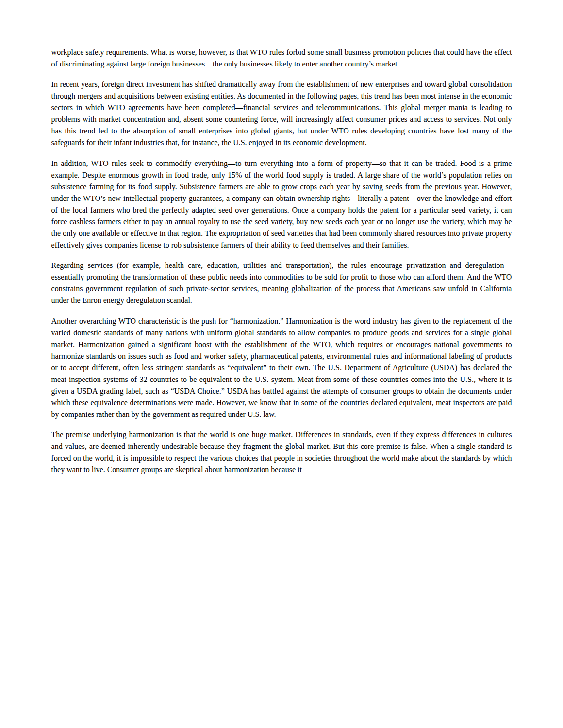workplace safety requirements. What is worse, however, is that WTO rules forbid some small business promotion policies that could have the effect of discriminating against large foreign businesses—the only businesses likely to enter another country’s market.
In recent years, foreign direct investment has shifted dramatically away from the establishment of new enterprises and toward global consolidation through mergers and acquisitions between existing entities. As documented in the following pages, this trend has been most intense in the economic sectors in which WTO agreements have been completed—financial services and telecommunications. This global merger mania is leading to problems with market concentration and, absent some countering force, will increasingly affect consumer prices and access to services. Not only has this trend led to the absorption of small enterprises into global giants, but under WTO rules developing countries have lost many of the safeguards for their infant industries that, for instance, the U.S. enjoyed in its economic development.
In addition, WTO rules seek to commodify everything—to turn everything into a form of property—so that it can be traded. Food is a prime example. Despite enormous growth in food trade, only 15% of the world food supply is traded. A large share of the world’s population relies on subsistence farming for its food supply. Subsistence farmers are able to grow crops each year by saving seeds from the previous year. However, under the WTO’s new intellectual property guarantees, a company can obtain ownership rights—literally a patent—over the knowledge and effort of the local farmers who bred the perfectly adapted seed over generations. Once a company holds the patent for a particular seed variety, it can force cashless farmers either to pay an annual royalty to use the seed variety, buy new seeds each year or no longer use the variety, which may be the only one available or effective in that region. The expropriation of seed varieties that had been commonly shared resources into private property effectively gives companies license to rob subsistence farmers of their ability to feed themselves and their families.
Regarding services (for example, health care, education, utilities and transportation), the rules encourage privatization and deregulation—essentially promoting the transformation of these public needs into commodities to be sold for profit to those who can afford them. And the WTO constrains government regulation of such private-sector services, meaning globalization of the process that Americans saw unfold in California under the Enron energy deregulation scandal.
Another overarching WTO characteristic is the push for “harmonization.” Harmonization is the word industry has given to the replacement of the varied domestic standards of many nations with uniform global standards to allow companies to produce goods and services for a single global market. Harmonization gained a significant boost with the establishment of the WTO, which requires or encourages national governments to harmonize standards on issues such as food and worker safety, pharmaceutical patents, environmental rules and informational labeling of products or to accept different, often less stringent standards as “equivalent” to their own. The U.S. Department of Agriculture (USDA) has declared the meat inspection systems of 32 countries to be equivalent to the U.S. system. Meat from some of these countries comes into the U.S., where it is given a USDA grading label, such as “USDA Choice.” USDA has battled against the attempts of consumer groups to obtain the documents under which these equivalence determinations were made. However, we know that in some of the countries declared equivalent, meat inspectors are paid by companies rather than by the government as required under U.S. law.
The premise underlying harmonization is that the world is one huge market. Differences in standards, even if they express differences in cultures and values, are deemed inherently undesirable because they fragment the global market. But this core premise is false. When a single standard is forced on the world, it is impossible to respect the various choices that people in societies throughout the world make about the standards by which they want to live. Consumer groups are skeptical about harmonization because it